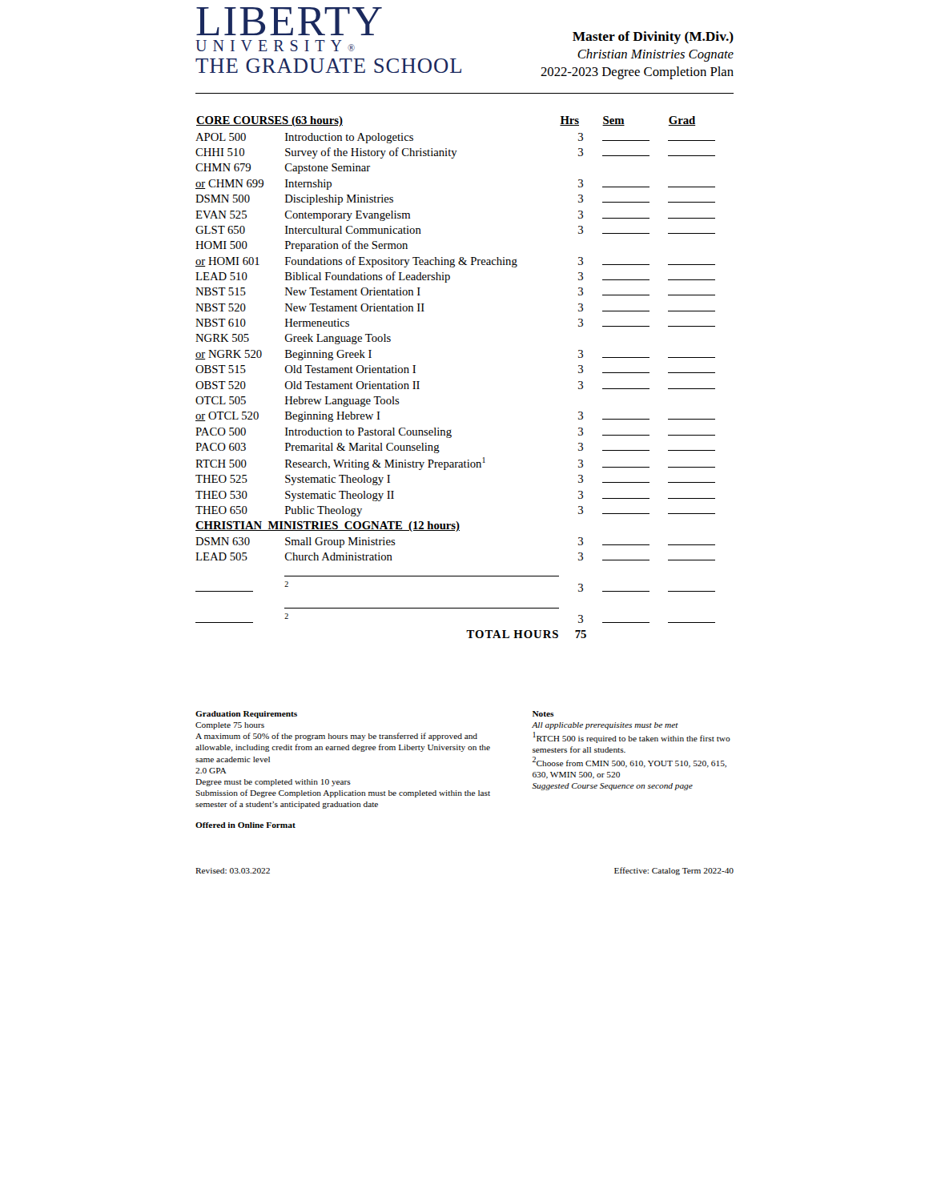LIBERTY
UNIVERSITY®
THE GRADUATE SCHOOL
Master of Divinity (M.Div.)
Christian Ministries Cognate
2022-2023 Degree Completion Plan
| CORE COURSES (63 hours) | Hrs | Sem | Grad |
| --- | --- | --- | --- |
| APOL 500 | Introduction to Apologetics | 3 | | |
| CHHI 510 | Survey of the History of Christianity | 3 | | |
| CHMN 679 | Capstone Seminar | | | |
| or CHMN 699 | Internship | 3 | | |
| DSMN 500 | Discipleship Ministries | 3 | | |
| EVAN 525 | Contemporary Evangelism | 3 | | |
| GLST 650 | Intercultural Communication | 3 | | |
| HOMI 500 | Preparation of the Sermon | | | |
| or HOMI 601 | Foundations of Expository Teaching & Preaching | 3 | | |
| LEAD 510 | Biblical Foundations of Leadership | 3 | | |
| NBST 515 | New Testament Orientation I | 3 | | |
| NBST 520 | New Testament Orientation II | 3 | | |
| NBST 610 | Hermeneutics | 3 | | |
| NGRK 505 | Greek Language Tools | | | |
| or NGRK 520 | Beginning Greek I | 3 | | |
| OBST 515 | Old Testament Orientation I | 3 | | |
| OBST 520 | Old Testament Orientation II | 3 | | |
| OTCL 505 | Hebrew Language Tools | | | |
| or OTCL 520 | Beginning Hebrew I | 3 | | |
| PACO 500 | Introduction to Pastoral Counseling | 3 | | |
| PACO 603 | Premarital & Marital Counseling | 3 | | |
| RTCH 500 | Research, Writing & Ministry Preparation 1 | 3 | | |
| THEO 525 | Systematic Theology I | 3 | | |
| THEO 530 | Systematic Theology II | 3 | | |
| THEO 650 | Public Theology | 3 | | |
| CHRISTIAN MINISTRIES COGNATE (12 hours) |
| DSMN 630 | Small Group Ministries | 3 | | |
| LEAD 505 | Church Administration | 3 | | |
| | 2 | 3 | | |
| | 2 | 3 | | |
| | TOTAL HOURS | 75 | | |
Graduation Requirements
Complete 75 hours
A maximum of 50% of the program hours may be transferred if approved and allowable, including credit from an earned degree from Liberty University on the same academic level
2.0 GPA
Degree must be completed within 10 years
Submission of Degree Completion Application must be completed within the last semester of a student’s anticipated graduation date
Offered in Online Format
Notes
All applicable prerequisites must be met
1RTCH 500 is required to be taken within the first two semesters for all students.
2Choose from CMIN 500, 610, YOUT 510, 520, 615, 630, WMIN 500, or 520
Suggested Course Sequence on second page
Revised: 03.03.2022
Effective: Catalog Term 2022-40